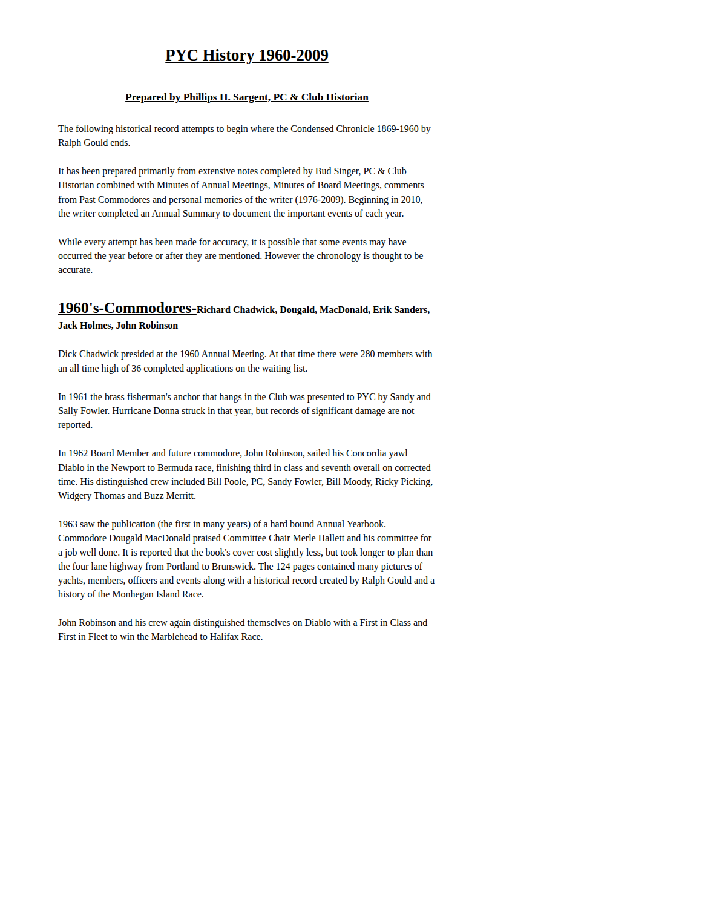PYC History 1960-2009
Prepared by Phillips H. Sargent, PC & Club Historian
The following historical record attempts to begin where the Condensed Chronicle 1869-1960 by Ralph Gould ends.
It has been prepared primarily from extensive notes completed by Bud Singer, PC & Club Historian combined with Minutes of Annual Meetings, Minutes of Board Meetings, comments from Past Commodores and personal memories of the writer (1976-2009). Beginning in 2010, the writer completed an Annual Summary to document the important events of each year.
While every attempt has been made for accuracy, it is possible that some events may have occurred the year before or after they are mentioned. However the chronology is thought to be accurate.
1960's-Commodores-Richard Chadwick, Dougald, MacDonald, Erik Sanders, Jack Holmes, John Robinson
Dick Chadwick presided at the 1960 Annual Meeting. At that time there were 280 members with an all time high of 36 completed applications on the waiting list.
In 1961 the brass fisherman's anchor that hangs in the Club was presented to PYC by Sandy and Sally Fowler. Hurricane Donna struck in that year, but records of significant damage are not reported.
In 1962 Board Member and future commodore, John Robinson, sailed his Concordia yawl Diablo in the Newport to Bermuda race, finishing third in class and seventh overall on corrected time. His distinguished crew included Bill Poole, PC, Sandy Fowler, Bill Moody, Ricky Picking, Widgery Thomas and Buzz Merritt.
1963 saw the publication (the first in many years) of a hard bound Annual Yearbook. Commodore Dougald MacDonald praised Committee Chair Merle Hallett and his committee for a job well done. It is reported that the book's cover cost slightly less, but took longer to plan than the four lane highway from Portland to Brunswick. The 124 pages contained many pictures of yachts, members, officers and events along with a historical record created by Ralph Gould and a history of the Monhegan Island Race.
John Robinson and his crew again distinguished themselves on Diablo with a First in Class and First in Fleet to win the Marblehead to Halifax Race.